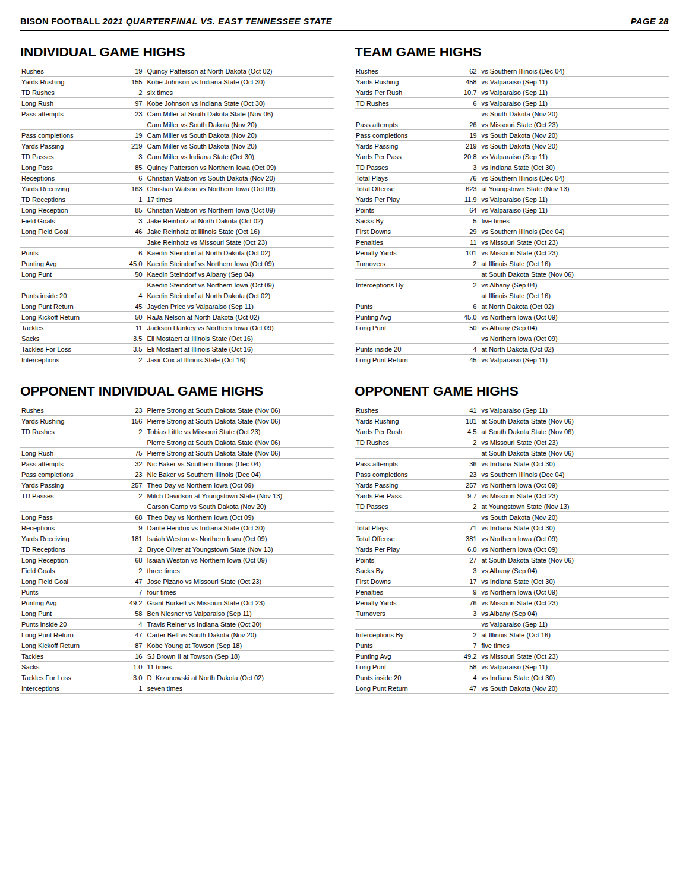BISON FOOTBALL 2021 QUARTERFINAL VS. EAST TENNESSEE STATE
PAGE 28
INDIVIDUAL GAME HIGHS
| Rushes | 19 | Quincy Patterson at North Dakota (Oct 02) |
| Yards Rushing | 155 | Kobe Johnson vs Indiana State (Oct 30) |
| TD Rushes | 2 | six times |
| Long Rush | 97 | Kobe Johnson vs Indiana State (Oct 30) |
| Pass attempts | 23 | Cam Miller at South Dakota State (Nov 06) |
| | | Cam Miller vs South Dakota (Nov 20) |
| Pass completions | 19 | Cam Miller vs South Dakota (Nov 20) |
| Yards Passing | 219 | Cam Miller vs South Dakota (Nov 20) |
| TD Passes | 3 | Cam Miller vs Indiana State (Oct 30) |
| Long Pass | 85 | Quincy Patterson vs Northern Iowa (Oct 09) |
| Receptions | 6 | Christian Watson vs South Dakota (Nov 20) |
| Yards Receiving | 163 | Christian Watson vs Northern Iowa (Oct 09) |
| TD Receptions | 1 | 17 times |
| Long Reception | 85 | Christian Watson vs Northern Iowa (Oct 09) |
| Field Goals | 3 | Jake Reinholz at North Dakota (Oct 02) |
| Long Field Goal | 46 | Jake Reinholz at Illinois State (Oct 16) |
| | | Jake Reinholz vs Missouri State (Oct 23) |
| Punts | 6 | Kaedin Steindorf at North Dakota (Oct 02) |
| Punting Avg | 45.0 | Kaedin Steindorf vs Northern Iowa (Oct 09) |
| Long Punt | 50 | Kaedin Steindorf vs Albany (Sep 04) |
| | | Kaedin Steindorf vs Northern Iowa (Oct 09) |
| Punts inside 20 | 4 | Kaedin Steindorf at North Dakota (Oct 02) |
| Long Punt Return | 45 | Jayden Price vs Valparaiso (Sep 11) |
| Long Kickoff Return | 50 | RaJa Nelson at North Dakota (Oct 02) |
| Tackles | 11 | Jackson Hankey vs Northern Iowa (Oct 09) |
| Sacks | 3.5 | Eli Mostaert at Illinois State (Oct 16) |
| Tackles For Loss | 3.5 | Eli Mostaert at Illinois State (Oct 16) |
| Interceptions | 2 | Jasir Cox at Illinois State (Oct 16) |
OPPONENT INDIVIDUAL GAME HIGHS
| Rushes | 23 | Pierre Strong at South Dakota State (Nov 06) |
| Yards Rushing | 156 | Pierre Strong at South Dakota State (Nov 06) |
| TD Rushes | 2 | Tobias Little vs Missouri State (Oct 23) |
| | | Pierre Strong at South Dakota State (Nov 06) |
| Long Rush | 75 | Pierre Strong at South Dakota State (Nov 06) |
| Pass attempts | 32 | Nic Baker vs Southern Illinois (Dec 04) |
| Pass completions | 23 | Nic Baker vs Southern Illinois (Dec 04) |
| Yards Passing | 257 | Theo Day vs Northern Iowa (Oct 09) |
| TD Passes | 2 | Mitch Davidson at Youngstown State (Nov 13) |
| | | Carson Camp vs South Dakota (Nov 20) |
| Long Pass | 68 | Theo Day vs Northern Iowa (Oct 09) |
| Receptions | 9 | Dante Hendrix vs Indiana State (Oct 30) |
| Yards Receiving | 181 | Isaiah Weston vs Northern Iowa (Oct 09) |
| TD Receptions | 2 | Bryce Oliver at Youngstown State (Nov 13) |
| Long Reception | 68 | Isaiah Weston vs Northern Iowa (Oct 09) |
| Field Goals | 2 | three times |
| Long Field Goal | 47 | Jose Pizano vs Missouri State (Oct 23) |
| Punts | 7 | four times |
| Punting Avg | 49.2 | Grant Burkett vs Missouri State (Oct 23) |
| Long Punt | 58 | Ben Niesner vs Valparaiso (Sep 11) |
| Punts inside 20 | 4 | Travis Reiner vs Indiana State (Oct 30) |
| Long Punt Return | 47 | Carter Bell vs South Dakota (Nov 20) |
| Long Kickoff Return | 87 | Kobe Young at Towson (Sep 18) |
| Tackles | 16 | SJ Brown II at Towson (Sep 18) |
| Sacks | 1.0 | 11 times |
| Tackles For Loss | 3.0 | D. Krzanowski at North Dakota (Oct 02) |
| Interceptions | 1 | seven times |
TEAM GAME HIGHS
| Rushes | 62 | vs Southern Illinois (Dec 04) |
| Yards Rushing | 458 | vs Valparaiso (Sep 11) |
| Yards Per Rush | 10.7 | vs Valparaiso (Sep 11) |
| TD Rushes | 6 | vs Valparaiso (Sep 11) |
| | | vs South Dakota (Nov 20) |
| Pass attempts | 26 | vs Missouri State (Oct 23) |
| Pass completions | 19 | vs South Dakota (Nov 20) |
| Yards Passing | 219 | vs South Dakota (Nov 20) |
| Yards Per Pass | 20.8 | vs Valparaiso (Sep 11) |
| TD Passes | 3 | vs Indiana State (Oct 30) |
| Total Plays | 76 | vs Southern Illinois (Dec 04) |
| Total Offense | 623 | at Youngstown State (Nov 13) |
| Yards Per Play | 11.9 | vs Valparaiso (Sep 11) |
| Points | 64 | vs Valparaiso (Sep 11) |
| Sacks By | 5 | five times |
| First Downs | 29 | vs Southern Illinois (Dec 04) |
| Penalties | 11 | vs Missouri State (Oct 23) |
| Penalty Yards | 101 | vs Missouri State (Oct 23) |
| Turnovers | 2 | at Illinois State (Oct 16) |
| | | at South Dakota State (Nov 06) |
| Interceptions By | 2 | vs Albany (Sep 04) |
| | | at Illinois State (Oct 16) |
| Punts | 6 | at North Dakota (Oct 02) |
| Punting Avg | 45.0 | vs Northern Iowa (Oct 09) |
| Long Punt | 50 | vs Albany (Sep 04) |
| | | vs Northern Iowa (Oct 09) |
| Punts inside 20 | 4 | at North Dakota (Oct 02) |
| Long Punt Return | 45 | vs Valparaiso (Sep 11) |
OPPONENT GAME HIGHS
| Rushes | 41 | vs Valparaiso (Sep 11) |
| Yards Rushing | 181 | at South Dakota State (Nov 06) |
| Yards Per Rush | 4.5 | at South Dakota State (Nov 06) |
| TD Rushes | 2 | vs Missouri State (Oct 23) |
| | | at South Dakota State (Nov 06) |
| Pass attempts | 36 | vs Indiana State (Oct 30) |
| Pass completions | 23 | vs Southern Illinois (Dec 04) |
| Yards Passing | 257 | vs Northern Iowa (Oct 09) |
| Yards Per Pass | 9.7 | vs Missouri State (Oct 23) |
| TD Passes | 2 | at Youngstown State (Nov 13) |
| | | vs South Dakota (Nov 20) |
| Total Plays | 71 | vs Indiana State (Oct 30) |
| Total Offense | 381 | vs Northern Iowa (Oct 09) |
| Yards Per Play | 6.0 | vs Northern Iowa (Oct 09) |
| Points | 27 | at South Dakota State (Nov 06) |
| Sacks By | 3 | vs Albany (Sep 04) |
| First Downs | 17 | vs Indiana State (Oct 30) |
| Penalties | 9 | vs Northern Iowa (Oct 09) |
| Penalty Yards | 76 | vs Missouri State (Oct 23) |
| Turnovers | 3 | vs Albany (Sep 04) |
| | | vs Valparaiso (Sep 11) |
| Interceptions By | 2 | at Illinois State (Oct 16) |
| Punts | 7 | five times |
| Punting Avg | 49.2 | vs Missouri State (Oct 23) |
| Long Punt | 58 | vs Valparaiso (Sep 11) |
| Punts inside 20 | 4 | vs Indiana State (Oct 30) |
| Long Punt Return | 47 | vs South Dakota (Nov 20) |